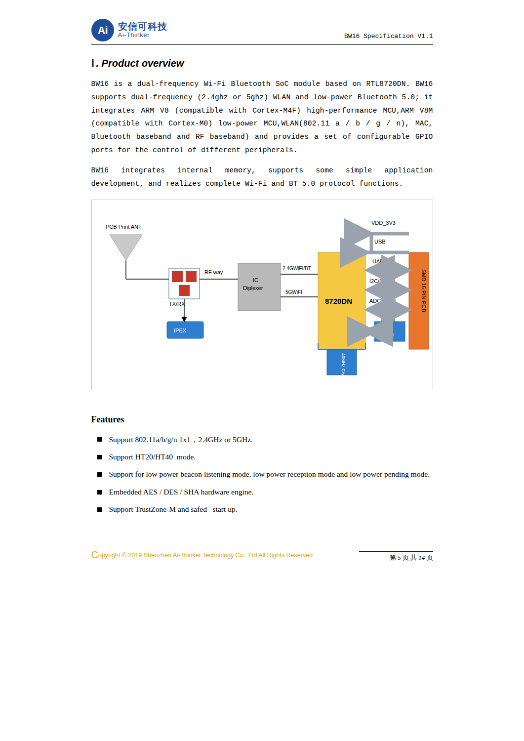Ai
安信可科技
Ai-Thinker
BW16 Specification V1.1
Ⅰ. Product overview
BW16 is a dual-frequency Wi-Fi Bluetooth SoC module based on RTL8720DN. BW16 supports dual-frequency (2.4ghz or 5ghz) WLAN and low-power Bluetooth 5.0; it integrates ARM V8 (compatible with Cortex-M4F) high-performance MCU,ARM V8M (compatible with Cortex-M0) low-power MCU,WLAN(802.11 a / b / g / n), MAC, Bluetooth baseband and RF baseband) and provides a set of configurable GPIO ports for the control of different peripherals.
BW16 integrates internal memory, supports some simple application development, and realizes complete Wi-Fi and BT 5.0 protocol functions.
PCB Print ANT TX/RX IPEX RF way IC Diplexer 2.4GWiFI/BT 5GWiFI 8720DN SMD 16 PIN PCB VDD_3V3 USB UART I2C/GPIO ADC/PWM 16 Mbit FLASH 40MHz Crystal
Features
Support 802.11a/b/g/n 1x1，2.4GHz or 5GHz.
Support HT20/HT40 mode.
Support for low power beacon listening mode, low power reception mode and low power pending mode.
Embedded AES / DES / SHA hardware engine.
Support TrustZone-M and safed start up.
Copyright © 2019 Shenzhen Ai-Thinker Technology Co., Ltd All Rights Reserved
第 5 页 共 14 页